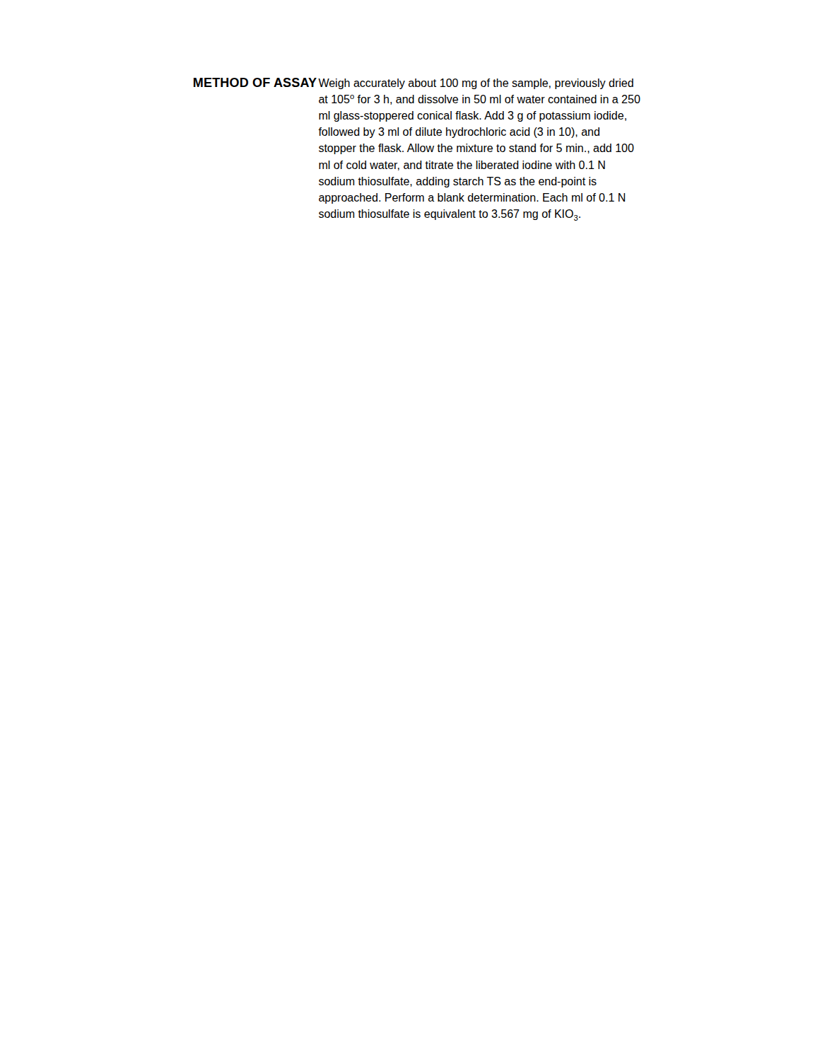METHOD OF ASSAY
Weigh accurately about 100 mg of the sample, previously dried at 105o for 3 h, and dissolve in 50 ml of water contained in a 250 ml glass-stoppered conical flask. Add 3 g of potassium iodide, followed by 3 ml of dilute hydrochloric acid (3 in 10), and stopper the flask. Allow the mixture to stand for 5 min., add 100 ml of cold water, and titrate the liberated iodine with 0.1 N sodium thiosulfate, adding starch TS as the end-point is approached. Perform a blank determination. Each ml of 0.1 N sodium thiosulfate is equivalent to 3.567 mg of KIO3.